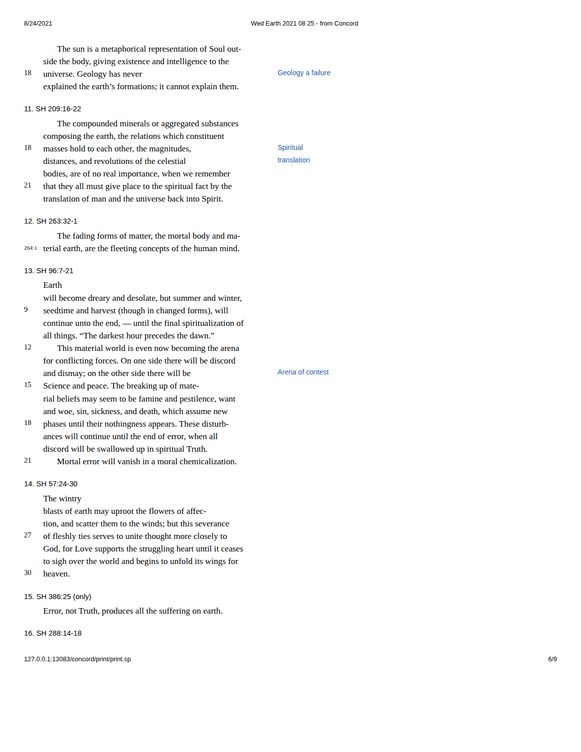8/24/2021
Wed Earth 2021 08 25 - from Concord
| | The sun is a metaphorical representation of Soul out- | |
| | side the body, giving existence and intelligence to the | |
| 18 | universe. Geology has never | Geology a failure |
| | explained the earth’s formations; it cannot explain them. | |
11. SH 209:16-22
| | The compounded minerals or aggregated substances | |
| | composing the earth, the relations which constituent | |
| 18 | masses hold to each other, the magnitudes, | Spiritual |
| | distances, and revolutions of the celestial | translation |
| | bodies, are of no real importance, when we remember | |
| 21 | that they all must give place to the spiritual fact by the | |
| | translation of man and the universe back into Spirit. | |
12. SH 263:32-1
| | The fading forms of matter, the mortal body and ma- | |
| 264:1 | terial earth, are the fleeting concepts of the human mind. | |
13. SH 96:7-21
| | Earth | |
| | will become dreary and desolate, but summer and winter, | |
| 9 | seedtime and harvest (though in changed forms), will | |
| | continue unto the end, — until the final spiritualization of | |
| | all things. “The darkest hour precedes the dawn.” | |
| 12 | This material world is even now becoming the arena | |
| | for conflicting forces. On one side there will be discord | |
| | and dismay; on the other side there will be | Arena of contest |
| 15 | Science and peace. The breaking up of mate- | |
| | rial beliefs may seem to be famine and pestilence, want | |
| | and woe, sin, sickness, and death, which assume new | |
| 18 | phases until their nothingness appears. These disturb- | |
| | ances will continue until the end of error, when all | |
| | discord will be swallowed up in spiritual Truth. | |
| 21 | Mortal error will vanish in a moral chemicalization. | |
14. SH 57:24-30
| | The wintry | |
| | blasts of earth may uproot the flowers of affec- | |
| | tion, and scatter them to the winds; but this severance | |
| 27 | of fleshly ties serves to unite thought more closely to | |
| | God, for Love supports the struggling heart until it ceases | |
| | to sigh over the world and begins to unfold its wings for | |
| 30 | heaven. | |
15. SH 386:25 (only)
| | Error, not Truth, produces all the suffering on earth. | |
16. SH 288:14-18
127.0.0.1:13083/concord/print/print.sp
6/9